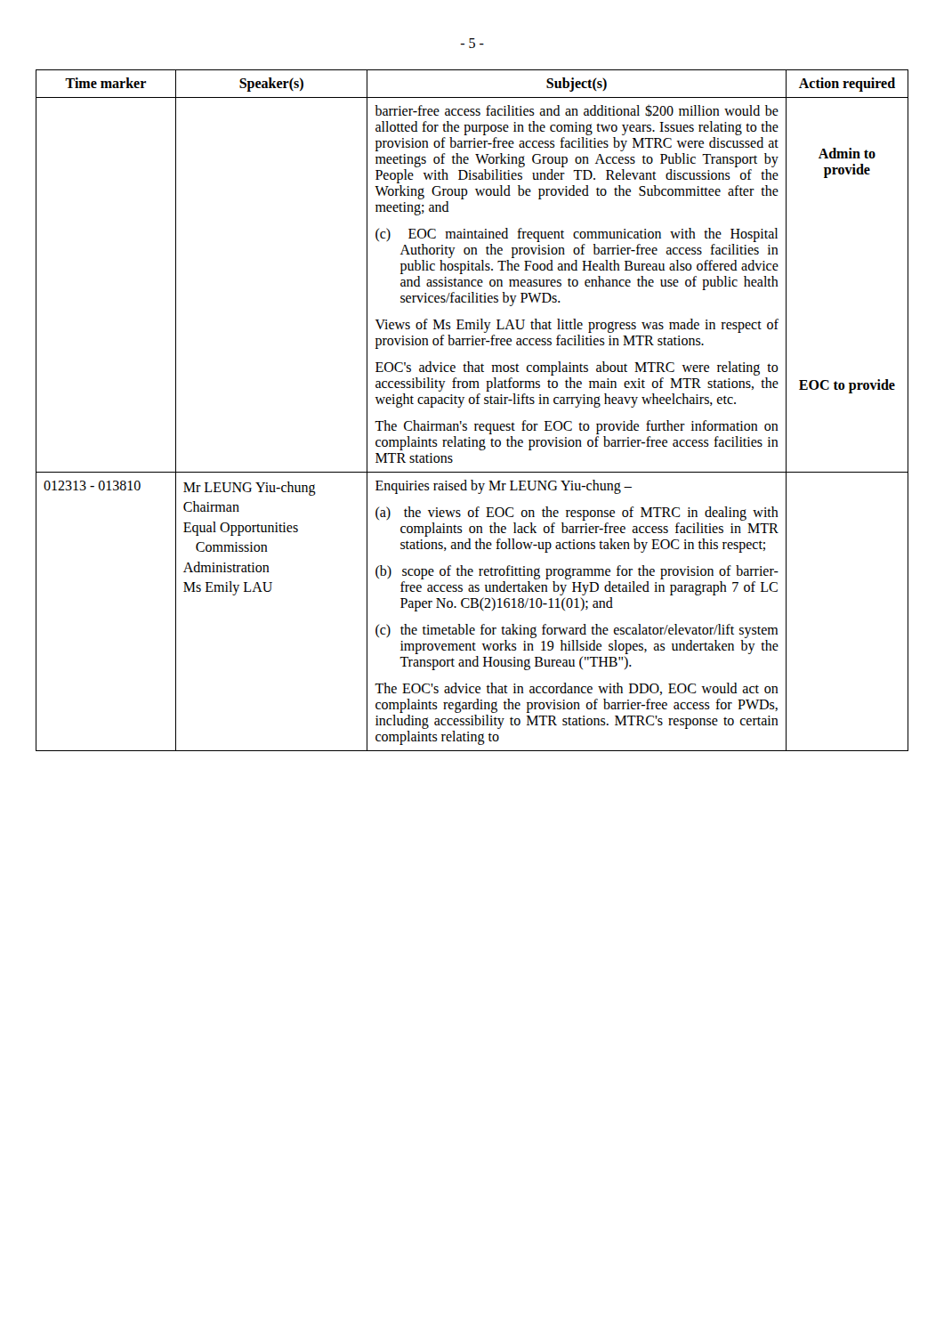- 5 -
| Time marker | Speaker(s) | Subject(s) | Action required |
| --- | --- | --- | --- |
| | | barrier-free access facilities and an additional $200 million would be allotted for the purpose in the coming two years. Issues relating to the provision of barrier-free access facilities by MTRC were discussed at meetings of the Working Group on Access to Public Transport by People with Disabilities under TD. Relevant discussions of the Working Group would be provided to the Subcommittee after the meeting; and (c) EOC maintained frequent communication with the Hospital Authority on the provision of barrier-free access facilities in public hospitals. The Food and Health Bureau also offered advice and assistance on measures to enhance the use of public health services/facilities by PWDs. Views of Ms Emily LAU that little progress was made in respect of provision of barrier-free access facilities in MTR stations. EOC's advice that most complaints about MTRC were relating to accessibility from platforms to the main exit of MTR stations, the weight capacity of stair-lifts in carrying heavy wheelchairs, etc. The Chairman's request for EOC to provide further information on complaints relating to the provision of barrier-free access facilities in MTR stations | Admin to provide EOC to provide |
| 012313 - 013810 | Mr LEUNG Yiu-chung Chairman Equal Opportunities Commission Administration Ms Emily LAU | Enquiries raised by Mr LEUNG Yiu-chung – (a) the views of EOC on the response of MTRC in dealing with complaints on the lack of barrier-free access facilities in MTR stations, and the follow-up actions taken by EOC in this respect; (b) scope of the retrofitting programme for the provision of barrier-free access as undertaken by HyD detailed in paragraph 7 of LC Paper No. CB(2)1618/10-11(01); and (c) the timetable for taking forward the escalator/elevator/lift system improvement works in 19 hillside slopes, as undertaken by the Transport and Housing Bureau ("THB"). The EOC's advice that in accordance with DDO, EOC would act on complaints regarding the provision of barrier-free access for PWDs, including accessibility to MTR stations. MTRC's response to certain complaints relating to | |